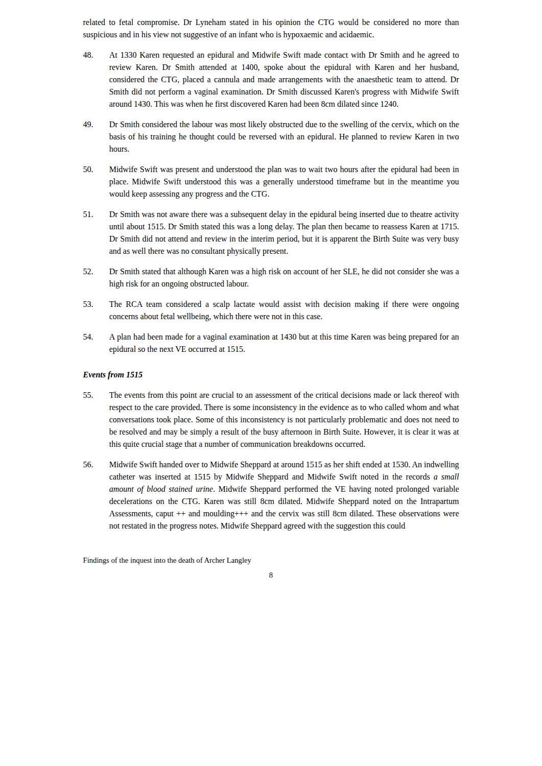related to fetal compromise. Dr Lyneham stated in his opinion the CTG would be considered no more than suspicious and in his view not suggestive of an infant who is hypoxaemic and acidaemic.
At 1330 Karen requested an epidural and Midwife Swift made contact with Dr Smith and he agreed to review Karen. Dr Smith attended at 1400, spoke about the epidural with Karen and her husband, considered the CTG, placed a cannula and made arrangements with the anaesthetic team to attend. Dr Smith did not perform a vaginal examination. Dr Smith discussed Karen's progress with Midwife Swift around 1430. This was when he first discovered Karen had been 8cm dilated since 1240.
Dr Smith considered the labour was most likely obstructed due to the swelling of the cervix, which on the basis of his training he thought could be reversed with an epidural. He planned to review Karen in two hours.
Midwife Swift was present and understood the plan was to wait two hours after the epidural had been in place. Midwife Swift understood this was a generally understood timeframe but in the meantime you would keep assessing any progress and the CTG.
Dr Smith was not aware there was a subsequent delay in the epidural being inserted due to theatre activity until about 1515. Dr Smith stated this was a long delay. The plan then became to reassess Karen at 1715. Dr Smith did not attend and review in the interim period, but it is apparent the Birth Suite was very busy and as well there was no consultant physically present.
Dr Smith stated that although Karen was a high risk on account of her SLE, he did not consider she was a high risk for an ongoing obstructed labour.
The RCA team considered a scalp lactate would assist with decision making if there were ongoing concerns about fetal wellbeing, which there were not in this case.
A plan had been made for a vaginal examination at 1430 but at this time Karen was being prepared for an epidural so the next VE occurred at 1515.
Events from 1515
The events from this point are crucial to an assessment of the critical decisions made or lack thereof with respect to the care provided. There is some inconsistency in the evidence as to who called whom and what conversations took place. Some of this inconsistency is not particularly problematic and does not need to be resolved and may be simply a result of the busy afternoon in Birth Suite. However, it is clear it was at this quite crucial stage that a number of communication breakdowns occurred.
Midwife Swift handed over to Midwife Sheppard at around 1515 as her shift ended at 1530. An indwelling catheter was inserted at 1515 by Midwife Sheppard and Midwife Swift noted in the records a small amount of blood stained urine. Midwife Sheppard performed the VE having noted prolonged variable decelerations on the CTG. Karen was still 8cm dilated. Midwife Sheppard noted on the Intrapartum Assessments, caput ++ and moulding+++ and the cervix was still 8cm dilated. These observations were not restated in the progress notes. Midwife Sheppard agreed with the suggestion this could
Findings of the inquest into the death of Archer Langley
8